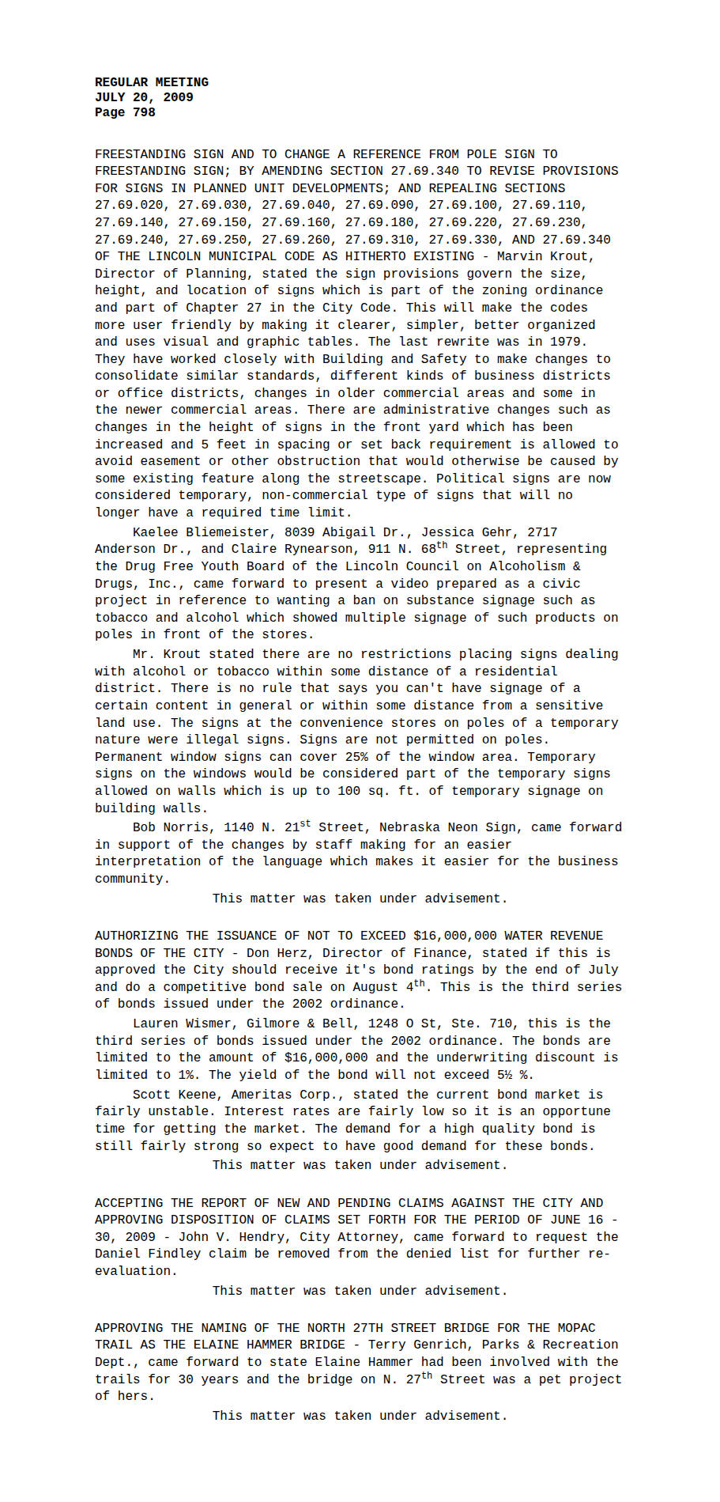REGULAR MEETING
JULY 20, 2009
Page 798
FREESTANDING SIGN AND TO CHANGE A REFERENCE FROM POLE SIGN TO FREESTANDING SIGN; BY AMENDING SECTION 27.69.340 TO REVISE PROVISIONS FOR SIGNS IN PLANNED UNIT DEVELOPMENTS; AND REPEALING SECTIONS 27.69.020, 27.69.030, 27.69.040, 27.69.090, 27.69.100, 27.69.110, 27.69.140, 27.69.150, 27.69.160, 27.69.180, 27.69.220, 27.69.230, 27.69.240, 27.69.250, 27.69.260, 27.69.310, 27.69.330, AND 27.69.340 OF THE LINCOLN MUNICIPAL CODE AS HITHERTO EXISTING - Marvin Krout, Director of Planning, stated the sign provisions govern the size, height, and location of signs which is part of the zoning ordinance and part of Chapter 27 in the City Code. This will make the codes more user friendly by making it clearer, simpler, better organized and uses visual and graphic tables. The last rewrite was in 1979. They have worked closely with Building and Safety to make changes to consolidate similar standards, different kinds of business districts or office districts, changes in older commercial areas and some in the newer commercial areas. There are administrative changes such as changes in the height of signs in the front yard which has been increased and 5 feet in spacing or set back requirement is allowed to avoid easement or other obstruction that would otherwise be caused by some existing feature along the streetscape. Political signs are now considered temporary, non-commercial type of signs that will no longer have a required time limit.
Kaelee Bliemeister, 8039 Abigail Dr., Jessica Gehr, 2717 Anderson Dr., and Claire Rynearson, 911 N. 68th Street, representing the Drug Free Youth Board of the Lincoln Council on Alcoholism & Drugs, Inc., came forward to present a video prepared as a civic project in reference to wanting a ban on substance signage such as tobacco and alcohol which showed multiple signage of such products on poles in front of the stores.
Mr. Krout stated there are no restrictions placing signs dealing with alcohol or tobacco within some distance of a residential district. There is no rule that says you can't have signage of a certain content in general or within some distance from a sensitive land use. The signs at the convenience stores on poles of a temporary nature were illegal signs. Signs are not permitted on poles. Permanent window signs can cover 25% of the window area. Temporary signs on the windows would be considered part of the temporary signs allowed on walls which is up to 100 sq. ft. of temporary signage on building walls.
Bob Norris, 1140 N. 21st Street, Nebraska Neon Sign, came forward in support of the changes by staff making for an easier interpretation of the language which makes it easier for the business community.
This matter was taken under advisement.
AUTHORIZING THE ISSUANCE OF NOT TO EXCEED $16,000,000 WATER REVENUE BONDS OF THE CITY - Don Herz, Director of Finance, stated if this is approved the City should receive it's bond ratings by the end of July and do a competitive bond sale on August 4th. This is the third series of bonds issued under the 2002 ordinance.
Lauren Wismer, Gilmore & Bell, 1248 O St, Ste. 710, this is the third series of bonds issued under the 2002 ordinance. The bonds are limited to the amount of $16,000,000 and the underwriting discount is limited to 1%. The yield of the bond will not exceed 5½ %.
Scott Keene, Ameritas Corp., stated the current bond market is fairly unstable. Interest rates are fairly low so it is an opportune time for getting the market. The demand for a high quality bond is still fairly strong so expect to have good demand for these bonds.
This matter was taken under advisement.
ACCEPTING THE REPORT OF NEW AND PENDING CLAIMS AGAINST THE CITY AND APPROVING DISPOSITION OF CLAIMS SET FORTH FOR THE PERIOD OF JUNE 16 - 30, 2009 - John V. Hendry, City Attorney, came forward to request the Daniel Findley claim be removed from the denied list for further re-evaluation.
This matter was taken under advisement.
APPROVING THE NAMING OF THE NORTH 27TH STREET BRIDGE FOR THE MOPAC TRAIL AS THE ELAINE HAMMER BRIDGE - Terry Genrich, Parks & Recreation Dept., came forward to state Elaine Hammer had been involved with the trails for 30 years and the bridge on N. 27th Street was a pet project of hers.
This matter was taken under advisement.